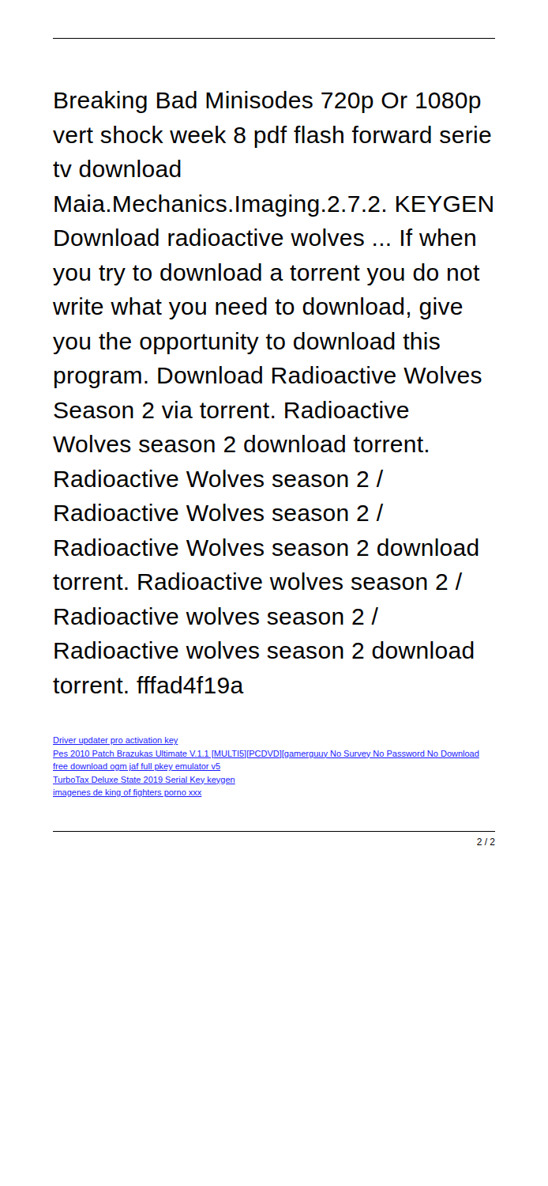Breaking Bad Minisodes 720p Or 1080p vert shock week 8 pdf flash forward serie tv download Maia.Mechanics.Imaging.2.7.2. KEYGEN Download radioactive wolves ... If when you try to download a torrent you do not write what you need to download, give you the opportunity to download this program. Download Radioactive Wolves Season 2 via torrent. Radioactive Wolves season 2 download torrent. Radioactive Wolves season 2 / Radioactive Wolves season 2 / Radioactive Wolves season 2 download torrent. Radioactive wolves season 2 / Radioactive wolves season 2 / Radioactive wolves season 2 download torrent. fffad4f19a
Driver updater pro activation key
Pes 2010 Patch Brazukas Ultimate V.1.1 [MULTI5][PCDVD][gamerguuy No Survey No Password No Download
free download ogm jaf full pkey emulator v5
TurboTax Deluxe State 2019 Serial Key keygen
imagenes de king of fighters porno xxx
2 / 2